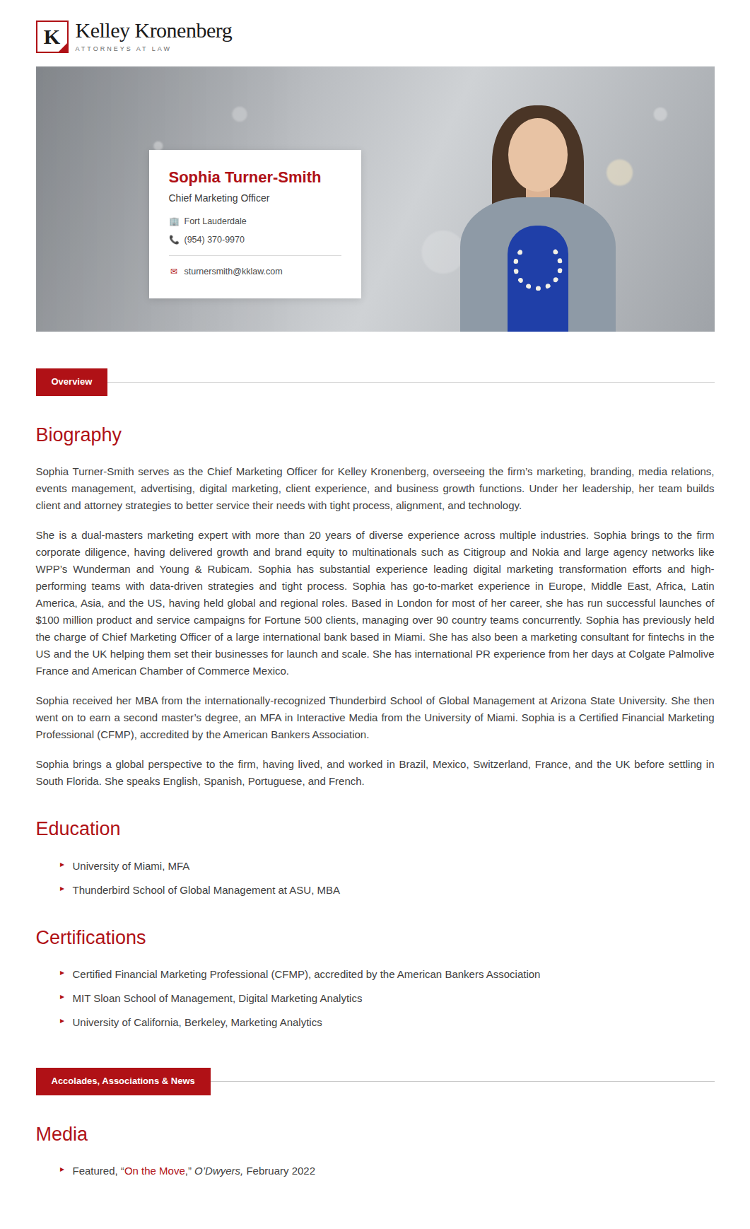K
Kelley Kronenberg
Attorneys at Law
Sophia Turner-Smith
Chief Marketing Officer
🏢Fort Lauderdale
📞(954) 370-9970
✉sturnersmith@kklaw.com
Overview
Biography
Sophia Turner-Smith serves as the Chief Marketing Officer for Kelley Kronenberg, overseeing the firm’s marketing, branding, media relations, events management, advertising, digital marketing, client experience, and business growth functions. Under her leadership, her team builds client and attorney strategies to better service their needs with tight process, alignment, and technology.
She is a dual-masters marketing expert with more than 20 years of diverse experience across multiple industries. Sophia brings to the firm corporate diligence, having delivered growth and brand equity to multinationals such as Citigroup and Nokia and large agency networks like WPP’s Wunderman and Young & Rubicam. Sophia has substantial experience leading digital marketing transformation efforts and high-performing teams with data-driven strategies and tight process. Sophia has go-to-market experience in Europe, Middle East, Africa, Latin America, Asia, and the US, having held global and regional roles. Based in London for most of her career, she has run successful launches of $100 million product and service campaigns for Fortune 500 clients, managing over 90 country teams concurrently. Sophia has previously held the charge of Chief Marketing Officer of a large international bank based in Miami. She has also been a marketing consultant for fintechs in the US and the UK helping them set their businesses for launch and scale. She has international PR experience from her days at Colgate Palmolive France and American Chamber of Commerce Mexico.
Sophia received her MBA from the internationally-recognized Thunderbird School of Global Management at Arizona State University. She then went on to earn a second master’s degree, an MFA in Interactive Media from the University of Miami. Sophia is a Certified Financial Marketing Professional (CFMP), accredited by the American Bankers Association.
Sophia brings a global perspective to the firm, having lived, and worked in Brazil, Mexico, Switzerland, France, and the UK before settling in South Florida. She speaks English, Spanish, Portuguese, and French.
Education
University of Miami, MFA
Thunderbird School of Global Management at ASU, MBA
Certifications
Certified Financial Marketing Professional (CFMP), accredited by the American Bankers Association
MIT Sloan School of Management, Digital Marketing Analytics
University of California, Berkeley, Marketing Analytics
Accolades, Associations & News
Media
Featured, “On the Move,” O’Dwyers, February 2022